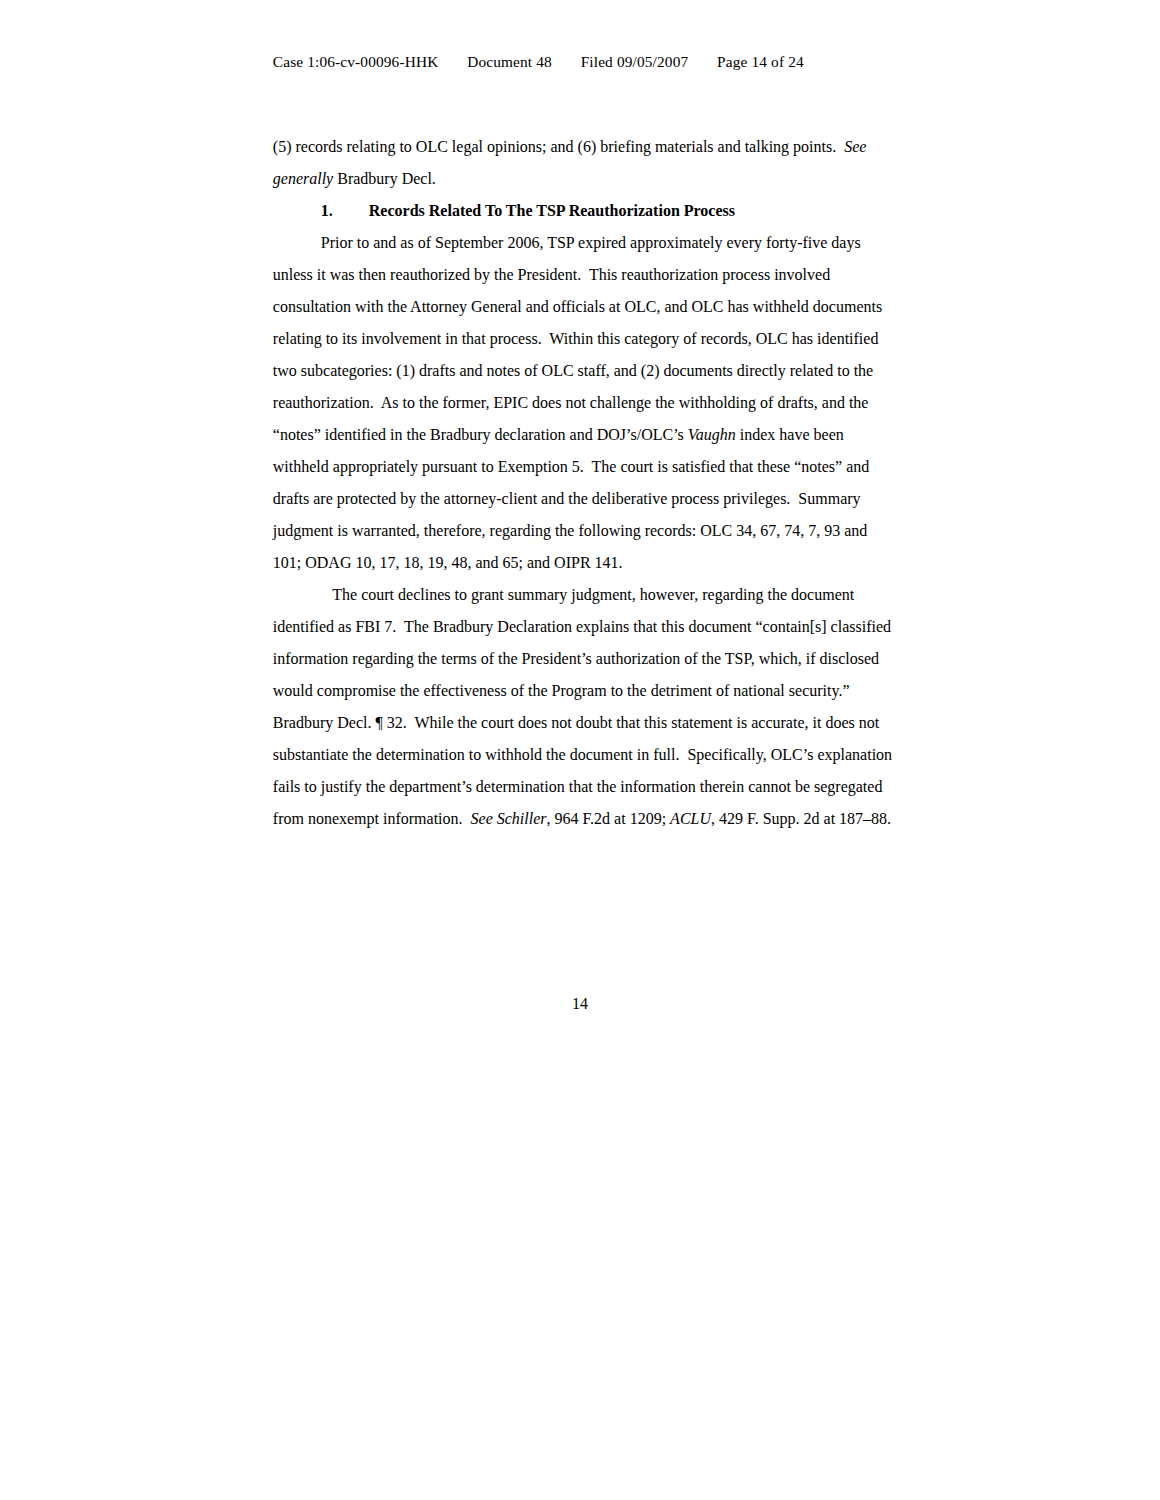Case 1:06-cv-00096-HHK Document 48 Filed 09/05/2007 Page 14 of 24
(5) records relating to OLC legal opinions; and (6) briefing materials and talking points. See
generally Bradbury Decl.
1. Records Related To The TSP Reauthorization Process
Prior to and as of September 2006, TSP expired approximately every forty-five days
unless it was then reauthorized by the President. This reauthorization process involved
consultation with the Attorney General and officials at OLC, and OLC has withheld documents
relating to its involvement in that process. Within this category of records, OLC has identified
two subcategories: (1) drafts and notes of OLC staff, and (2) documents directly related to the
reauthorization. As to the former, EPIC does not challenge the withholding of drafts, and the
“notes” identified in the Bradbury declaration and DOJ’s/OLC’s Vaughn index have been
withheld appropriately pursuant to Exemption 5. The court is satisfied that these “notes” and
drafts are protected by the attorney-client and the deliberative process privileges. Summary
judgment is warranted, therefore, regarding the following records: OLC 34, 67, 74, 7, 93 and
101; ODAG 10, 17, 18, 19, 48, and 65; and OIPR 141.
The court declines to grant summary judgment, however, regarding the document
identified as FBI 7. The Bradbury Declaration explains that this document “contain[s] classified
information regarding the terms of the President’s authorization of the TSP, which, if disclosed
would compromise the effectiveness of the Program to the detriment of national security.”
Bradbury Decl. ¶ 32. While the court does not doubt that this statement is accurate, it does not
substantiate the determination to withhold the document in full. Specifically, OLC’s explanation
fails to justify the department’s determination that the information therein cannot be segregated
from nonexempt information. See Schiller, 964 F.2d at 1209; ACLU, 429 F. Supp. 2d at 187–88.
14